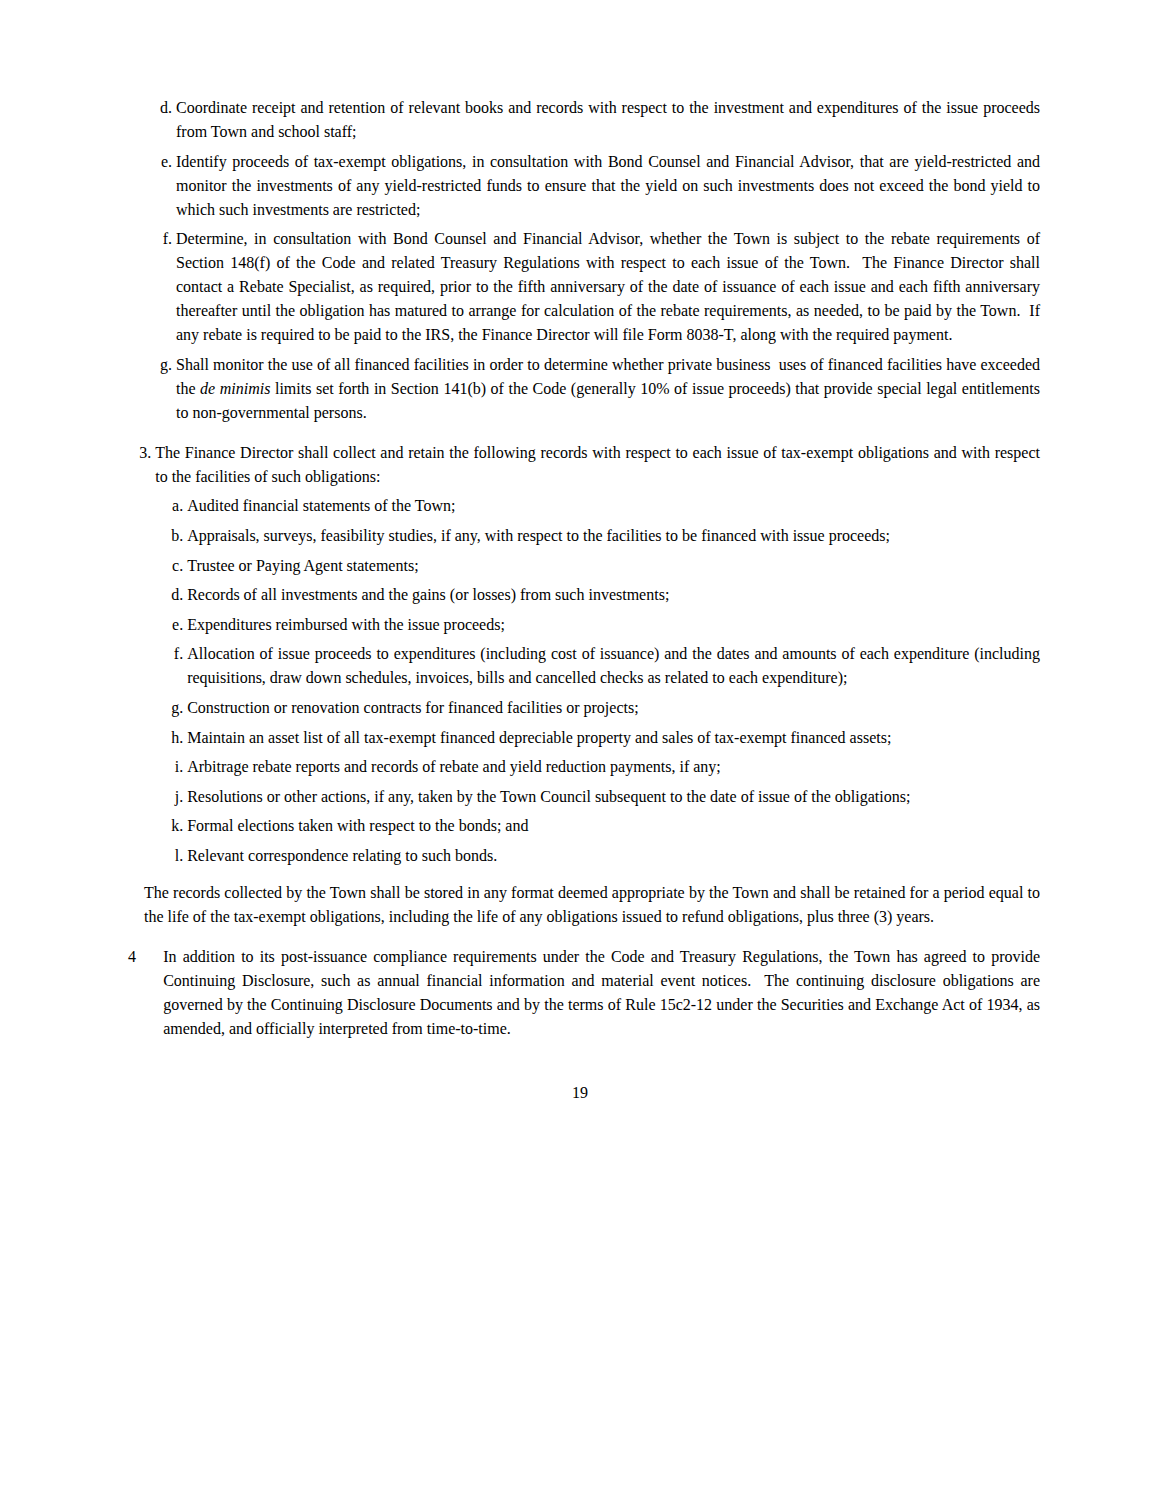Coordinate receipt and retention of relevant books and records with respect to the investment and expenditures of the issue proceeds from Town and school staff;
Identify proceeds of tax-exempt obligations, in consultation with Bond Counsel and Financial Advisor, that are yield-restricted and monitor the investments of any yield-restricted funds to ensure that the yield on such investments does not exceed the bond yield to which such investments are restricted;
Determine, in consultation with Bond Counsel and Financial Advisor, whether the Town is subject to the rebate requirements of Section 148(f) of the Code and related Treasury Regulations with respect to each issue of the Town. The Finance Director shall contact a Rebate Specialist, as required, prior to the fifth anniversary of the date of issuance of each issue and each fifth anniversary thereafter until the obligation has matured to arrange for calculation of the rebate requirements, as needed, to be paid by the Town. If any rebate is required to be paid to the IRS, the Finance Director will file Form 8038-T, along with the required payment.
Shall monitor the use of all financed facilities in order to determine whether private business uses of financed facilities have exceeded the de minimis limits set forth in Section 141(b) of the Code (generally 10% of issue proceeds) that provide special legal entitlements to non-governmental persons.
The Finance Director shall collect and retain the following records with respect to each issue of tax-exempt obligations and with respect to the facilities of such obligations:
Audited financial statements of the Town;
Appraisals, surveys, feasibility studies, if any, with respect to the facilities to be financed with issue proceeds;
Trustee or Paying Agent statements;
Records of all investments and the gains (or losses) from such investments;
Expenditures reimbursed with the issue proceeds;
Allocation of issue proceeds to expenditures (including cost of issuance) and the dates and amounts of each expenditure (including requisitions, draw down schedules, invoices, bills and cancelled checks as related to each expenditure);
Construction or renovation contracts for financed facilities or projects;
Maintain an asset list of all tax-exempt financed depreciable property and sales of tax-exempt financed assets;
Arbitrage rebate reports and records of rebate and yield reduction payments, if any;
Resolutions or other actions, if any, taken by the Town Council subsequent to the date of issue of the obligations;
Formal elections taken with respect to the bonds; and
Relevant correspondence relating to such bonds.
The records collected by the Town shall be stored in any format deemed appropriate by the Town and shall be retained for a period equal to the life of the tax-exempt obligations, including the life of any obligations issued to refund obligations, plus three (3) years.
4
In addition to its post-issuance compliance requirements under the Code and Treasury Regulations, the Town has agreed to provide Continuing Disclosure, such as annual financial information and material event notices. The continuing disclosure obligations are governed by the Continuing Disclosure Documents and by the terms of Rule 15c2-12 under the Securities and Exchange Act of 1934, as amended, and officially interpreted from time-to-time.
19